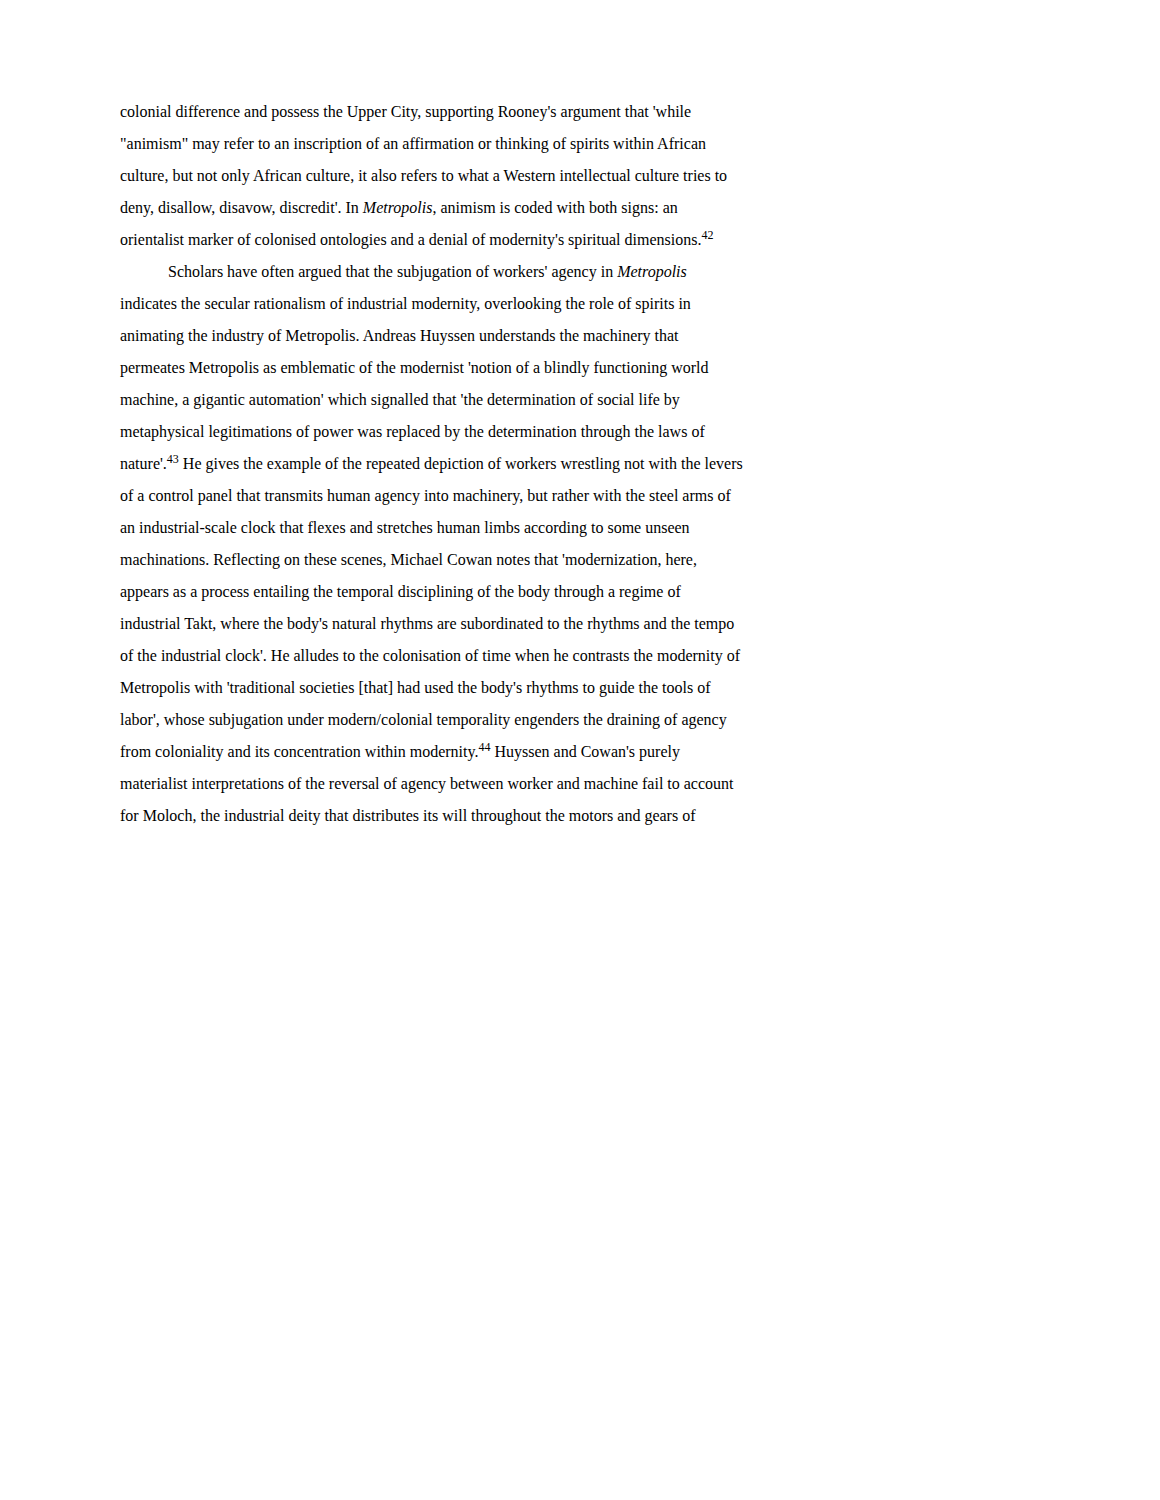colonial difference and possess the Upper City, supporting Rooney's argument that 'while "animism" may refer to an inscription of an affirmation or thinking of spirits within African culture, but not only African culture, it also refers to what a Western intellectual culture tries to deny, disallow, disavow, discredit'. In Metropolis, animism is coded with both signs: an orientalist marker of colonised ontologies and a denial of modernity's spiritual dimensions.42
Scholars have often argued that the subjugation of workers' agency in Metropolis indicates the secular rationalism of industrial modernity, overlooking the role of spirits in animating the industry of Metropolis. Andreas Huyssen understands the machinery that permeates Metropolis as emblematic of the modernist 'notion of a blindly functioning world machine, a gigantic automation' which signalled that 'the determination of social life by metaphysical legitimations of power was replaced by the determination through the laws of nature'.43 He gives the example of the repeated depiction of workers wrestling not with the levers of a control panel that transmits human agency into machinery, but rather with the steel arms of an industrial-scale clock that flexes and stretches human limbs according to some unseen machinations. Reflecting on these scenes, Michael Cowan notes that 'modernization, here, appears as a process entailing the temporal disciplining of the body through a regime of industrial Takt, where the body's natural rhythms are subordinated to the rhythms and the tempo of the industrial clock'. He alludes to the colonisation of time when he contrasts the modernity of Metropolis with 'traditional societies [that] had used the body's rhythms to guide the tools of labor', whose subjugation under modern/colonial temporality engenders the draining of agency from coloniality and its concentration within modernity.44 Huyssen and Cowan's purely materialist interpretations of the reversal of agency between worker and machine fail to account for Moloch, the industrial deity that distributes its will throughout the motors and gears of